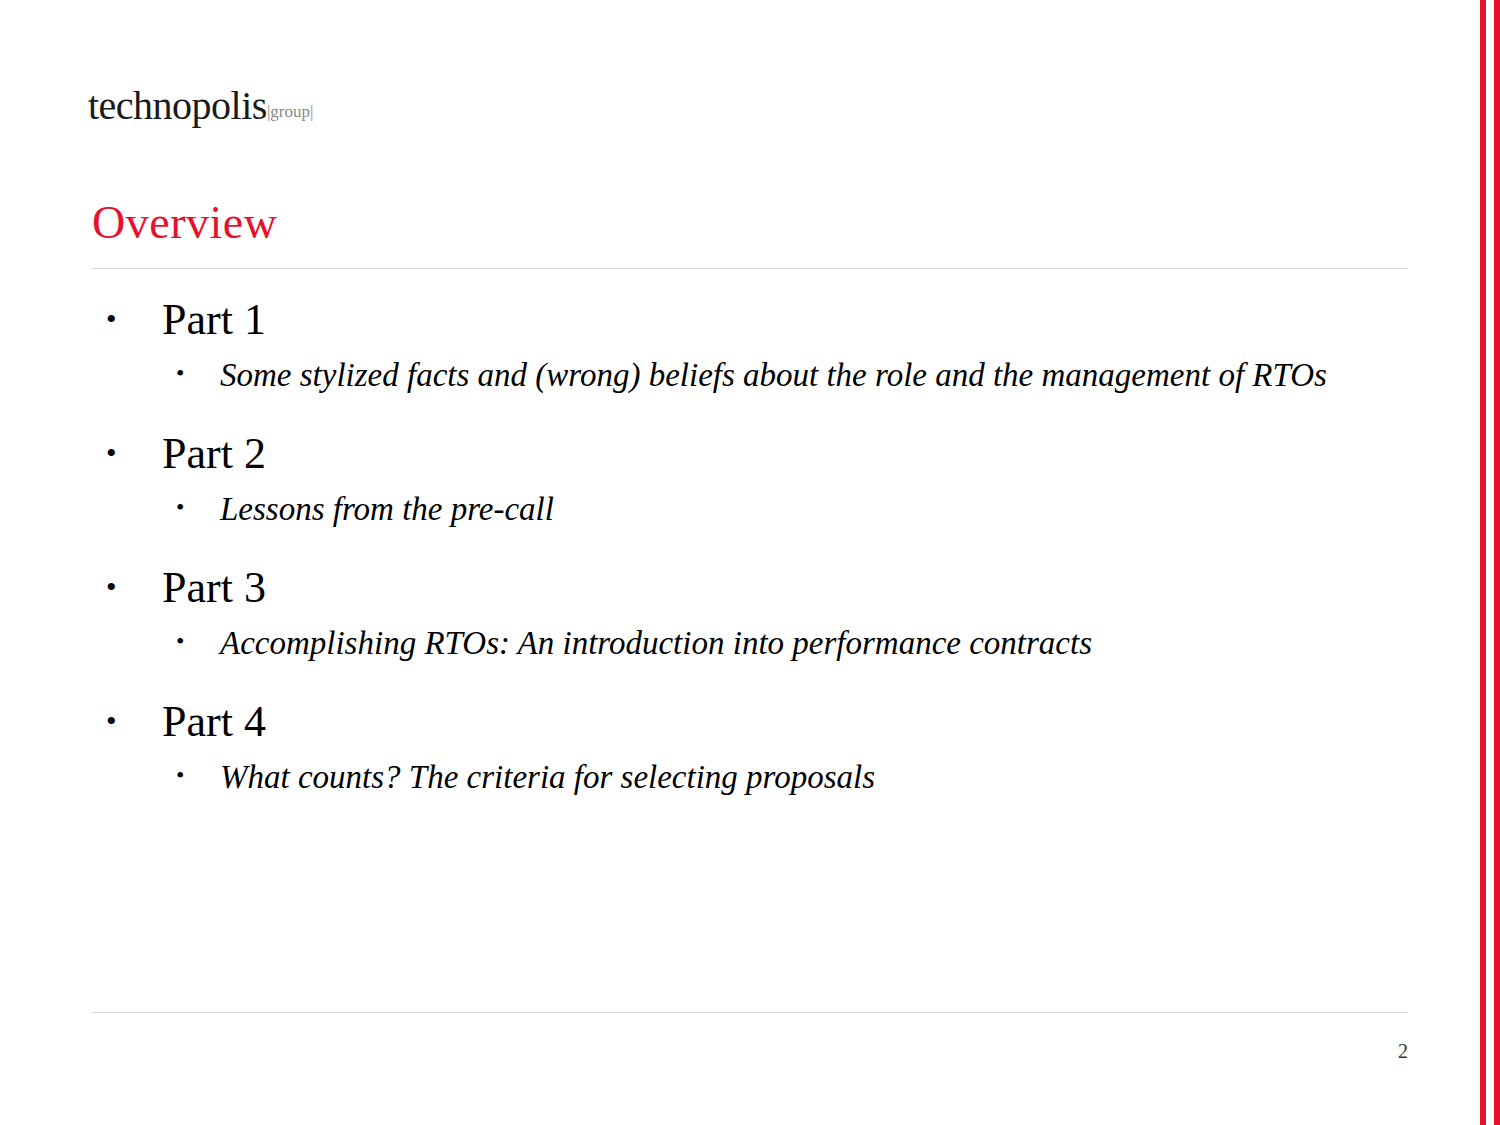technopolis|group|
Overview
•Part 1
•Some stylized facts and (wrong) beliefs about the role and the management of RTOs
•Part 2
•Lessons from the pre-call
•Part 3
•Accomplishing RTOs: An introduction into performance contracts
•Part 4
•What counts? The criteria for selecting proposals
2